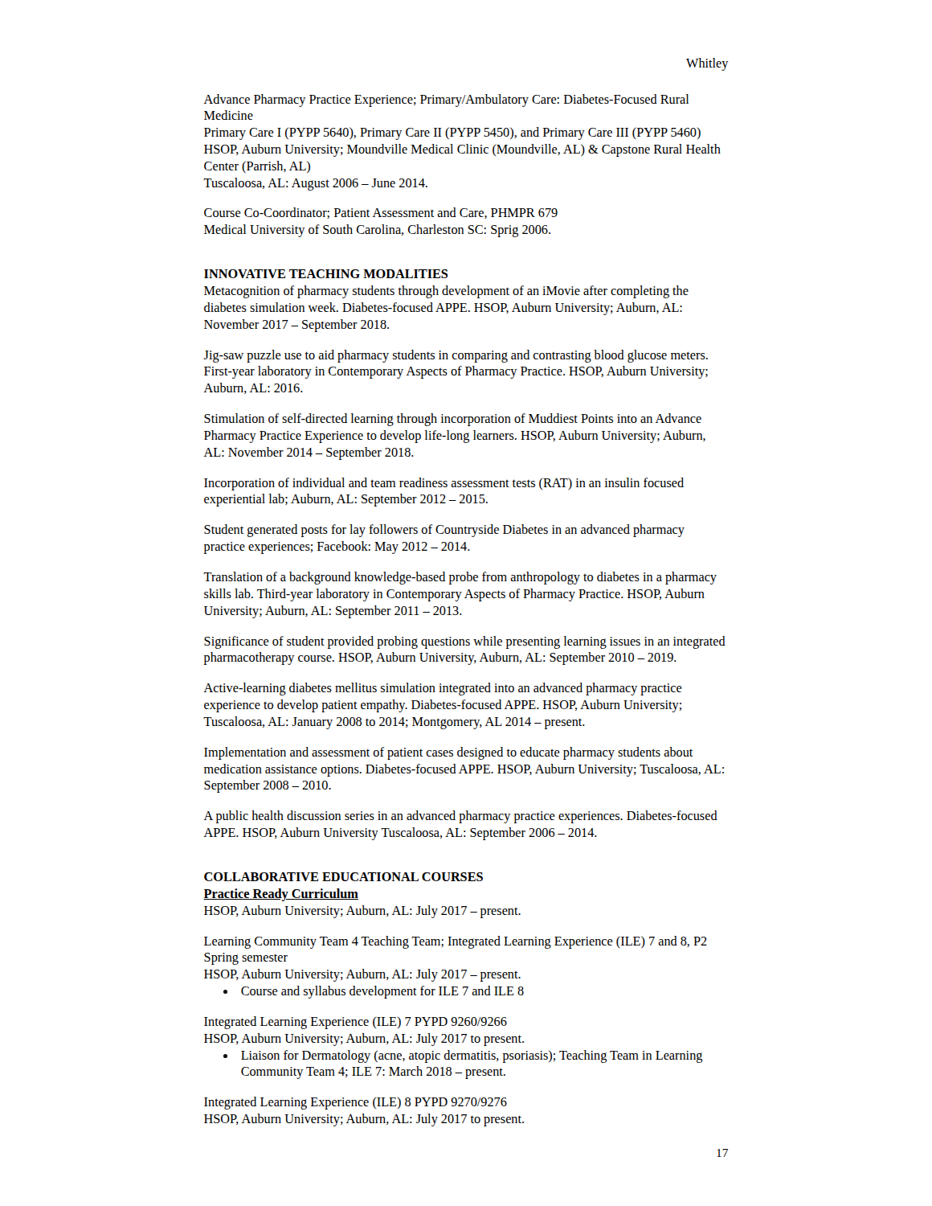Whitley
Advance Pharmacy Practice Experience; Primary/Ambulatory Care: Diabetes-Focused Rural Medicine
Primary Care I (PYPP 5640), Primary Care II (PYPP 5450), and Primary Care III (PYPP 5460)
HSOP, Auburn University; Moundville Medical Clinic (Moundville, AL) & Capstone Rural Health Center (Parrish, AL)
Tuscaloosa, AL: August 2006 – June 2014.
Course Co-Coordinator; Patient Assessment and Care, PHMPR 679
Medical University of South Carolina, Charleston SC: Sprig 2006.
Innovative Teaching Modalities
Metacognition of pharmacy students through development of an iMovie after completing the diabetes simulation week. Diabetes-focused APPE. HSOP, Auburn University; Auburn, AL: November 2017 – September 2018.
Jig-saw puzzle use to aid pharmacy students in comparing and contrasting blood glucose meters. First-year laboratory in Contemporary Aspects of Pharmacy Practice. HSOP, Auburn University; Auburn, AL: 2016.
Stimulation of self-directed learning through incorporation of Muddiest Points into an Advance Pharmacy Practice Experience to develop life-long learners. HSOP, Auburn University; Auburn, AL: November 2014 – September 2018.
Incorporation of individual and team readiness assessment tests (RAT) in an insulin focused experiential lab; Auburn, AL: September 2012 – 2015.
Student generated posts for lay followers of Countryside Diabetes in an advanced pharmacy practice experiences; Facebook: May 2012 – 2014.
Translation of a background knowledge-based probe from anthropology to diabetes in a pharmacy skills lab. Third-year laboratory in Contemporary Aspects of Pharmacy Practice. HSOP, Auburn University; Auburn, AL: September 2011 – 2013.
Significance of student provided probing questions while presenting learning issues in an integrated pharmacotherapy course. HSOP, Auburn University, Auburn, AL: September 2010 – 2019.
Active-learning diabetes mellitus simulation integrated into an advanced pharmacy practice experience to develop patient empathy. Diabetes-focused APPE. HSOP, Auburn University; Tuscaloosa, AL: January 2008 to 2014; Montgomery, AL 2014 – present.
Implementation and assessment of patient cases designed to educate pharmacy students about medication assistance options. Diabetes-focused APPE. HSOP, Auburn University; Tuscaloosa, AL: September 2008 – 2010.
A public health discussion series in an advanced pharmacy practice experiences. Diabetes-focused APPE. HSOP, Auburn University Tuscaloosa, AL: September 2006 – 2014.
Collaborative Educational Courses
Practice Ready Curriculum
HSOP, Auburn University; Auburn, AL: July 2017 – present.
Learning Community Team 4 Teaching Team; Integrated Learning Experience (ILE) 7 and 8, P2 Spring semester
HSOP, Auburn University; Auburn, AL: July 2017 – present.
Course and syllabus development for ILE 7 and ILE 8
Integrated Learning Experience (ILE) 7 PYPD 9260/9266
HSOP, Auburn University; Auburn, AL: July 2017 to present.
Liaison for Dermatology (acne, atopic dermatitis, psoriasis); Teaching Team in Learning Community Team 4; ILE 7: March 2018 – present.
Integrated Learning Experience (ILE) 8 PYPD 9270/9276
HSOP, Auburn University; Auburn, AL: July 2017 to present.
17